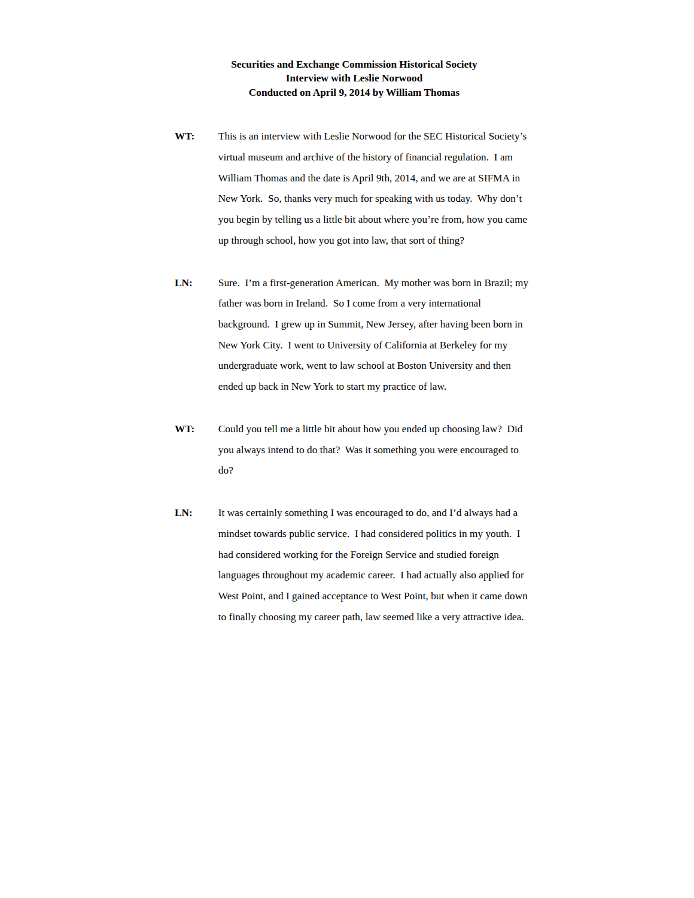Securities and Exchange Commission Historical Society
Interview with Leslie Norwood
Conducted on April 9, 2014 by William Thomas
WT:
This is an interview with Leslie Norwood for the SEC Historical Society’s virtual museum and archive of the history of financial regulation. I am William Thomas and the date is April 9th, 2014, and we are at SIFMA in New York. So, thanks very much for speaking with us today. Why don’t you begin by telling us a little bit about where you’re from, how you came up through school, how you got into law, that sort of thing?
LN:
Sure. I’m a first-generation American. My mother was born in Brazil; my father was born in Ireland. So I come from a very international background. I grew up in Summit, New Jersey, after having been born in New York City. I went to University of California at Berkeley for my undergraduate work, went to law school at Boston University and then ended up back in New York to start my practice of law.
WT:
Could you tell me a little bit about how you ended up choosing law? Did you always intend to do that? Was it something you were encouraged to do?
LN:
It was certainly something I was encouraged to do, and I’d always had a mindset towards public service. I had considered politics in my youth. I had considered working for the Foreign Service and studied foreign languages throughout my academic career. I had actually also applied for West Point, and I gained acceptance to West Point, but when it came down to finally choosing my career path, law seemed like a very attractive idea.